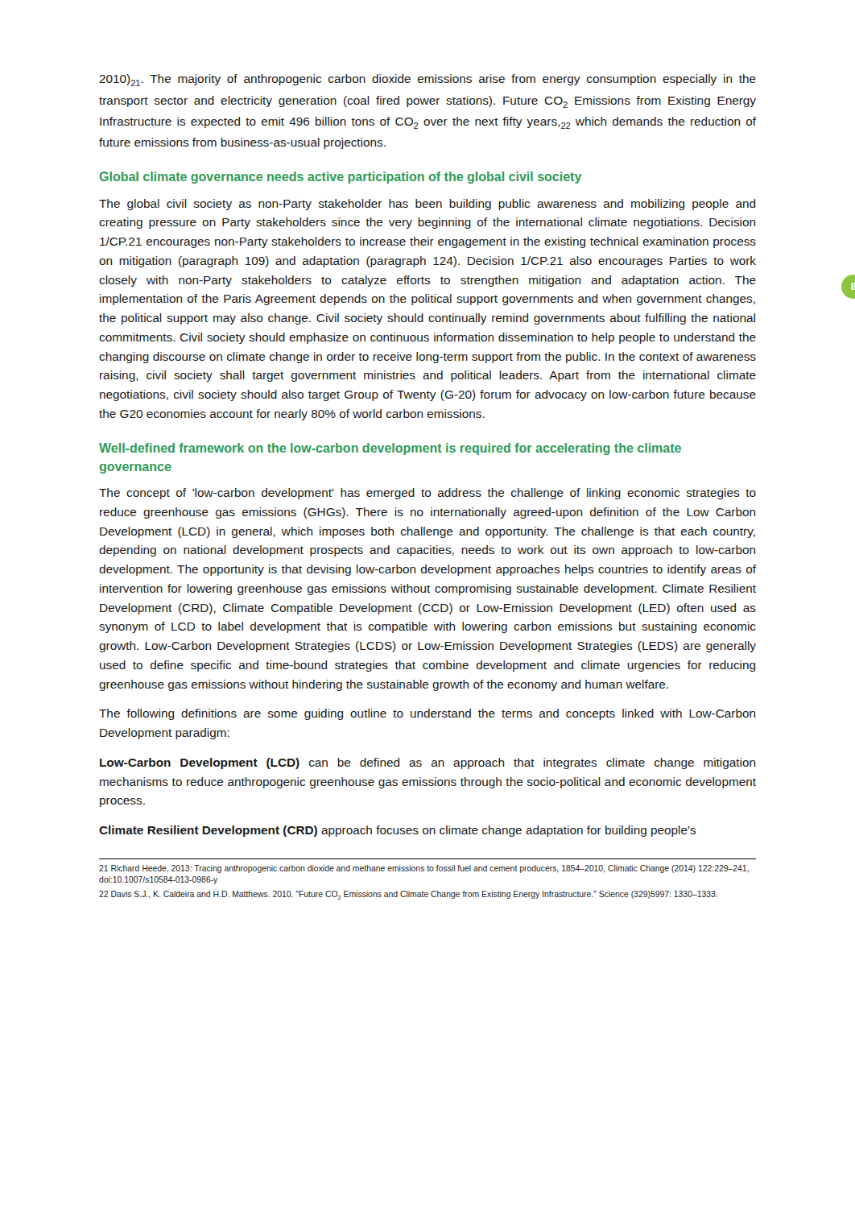8
2010)21. The majority of anthropogenic carbon dioxide emissions arise from energy consumption especially in the transport sector and electricity generation (coal fired power stations). Future CO2 Emissions from Existing Energy Infrastructure is expected to emit 496 billion tons of CO2 over the next fifty years,22 which demands the reduction of future emissions from business-as-usual projections.
Global climate governance needs active participation of the global civil society
The global civil society as non-Party stakeholder has been building public awareness and mobilizing people and creating pressure on Party stakeholders since the very beginning of the international climate negotiations. Decision 1/CP.21 encourages non-Party stakeholders to increase their engagement in the existing technical examination process on mitigation (paragraph 109) and adaptation (paragraph 124). Decision 1/CP.21 also encourages Parties to work closely with non-Party stakeholders to catalyze efforts to strengthen mitigation and adaptation action. The implementation of the Paris Agreement depends on the political support governments and when government changes, the political support may also change. Civil society should continually remind governments about fulfilling the national commitments. Civil society should emphasize on continuous information dissemination to help people to understand the changing discourse on climate change in order to receive long-term support from the public. In the context of awareness raising, civil society shall target government ministries and political leaders. Apart from the international climate negotiations, civil society should also target Group of Twenty (G-20) forum for advocacy on low-carbon future because the G20 economies account for nearly 80% of world carbon emissions.
Well-defined framework on the low-carbon development is required for accelerating the climate governance
The concept of 'low-carbon development' has emerged to address the challenge of linking economic strategies to reduce greenhouse gas emissions (GHGs). There is no internationally agreed-upon definition of the Low Carbon Development (LCD) in general, which imposes both challenge and opportunity. The challenge is that each country, depending on national development prospects and capacities, needs to work out its own approach to low-carbon development. The opportunity is that devising low-carbon development approaches helps countries to identify areas of intervention for lowering greenhouse gas emissions without compromising sustainable development. Climate Resilient Development (CRD), Climate Compatible Development (CCD) or Low-Emission Development (LED) often used as synonym of LCD to label development that is compatible with lowering carbon emissions but sustaining economic growth. Low-Carbon Development Strategies (LCDS) or Low-Emission Development Strategies (LEDS) are generally used to define specific and time-bound strategies that combine development and climate urgencies for reducing greenhouse gas emissions without hindering the sustainable growth of the economy and human welfare.
The following definitions are some guiding outline to understand the terms and concepts linked with Low-Carbon Development paradigm:
Low-Carbon Development (LCD) can be defined as an approach that integrates climate change mitigation mechanisms to reduce anthropogenic greenhouse gas emissions through the socio-political and economic development process.
Climate Resilient Development (CRD) approach focuses on climate change adaptation for building people's
21 Richard Heede, 2013: Tracing anthropogenic carbon dioxide and methane emissions to fossil fuel and cement producers, 1854–2010, Climatic Change (2014) 122:229–241, doi:10.1007/s10584-013-0986-y
22 Davis S.J., K. Caldeira and H.D. Matthews. 2010. "Future CO2 Emissions and Climate Change from Existing Energy Infrastructure." Science (329)5997: 1330–1333.